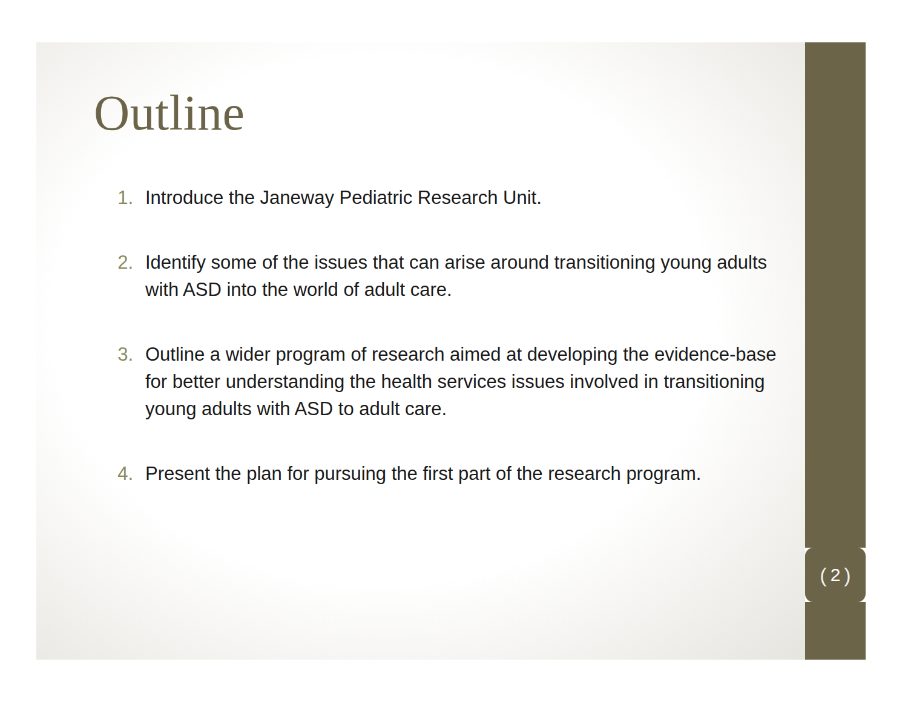(2)
Outline
Introduce the Janeway Pediatric Research Unit.
Identify some of the issues that can arise around transitioning young adults with ASD into the world of adult care.
Outline a wider program of research aimed at developing the evidence-base for better understanding the health services issues involved in transitioning young adults with ASD to adult care.
Present the plan for pursuing the first part of the research program.